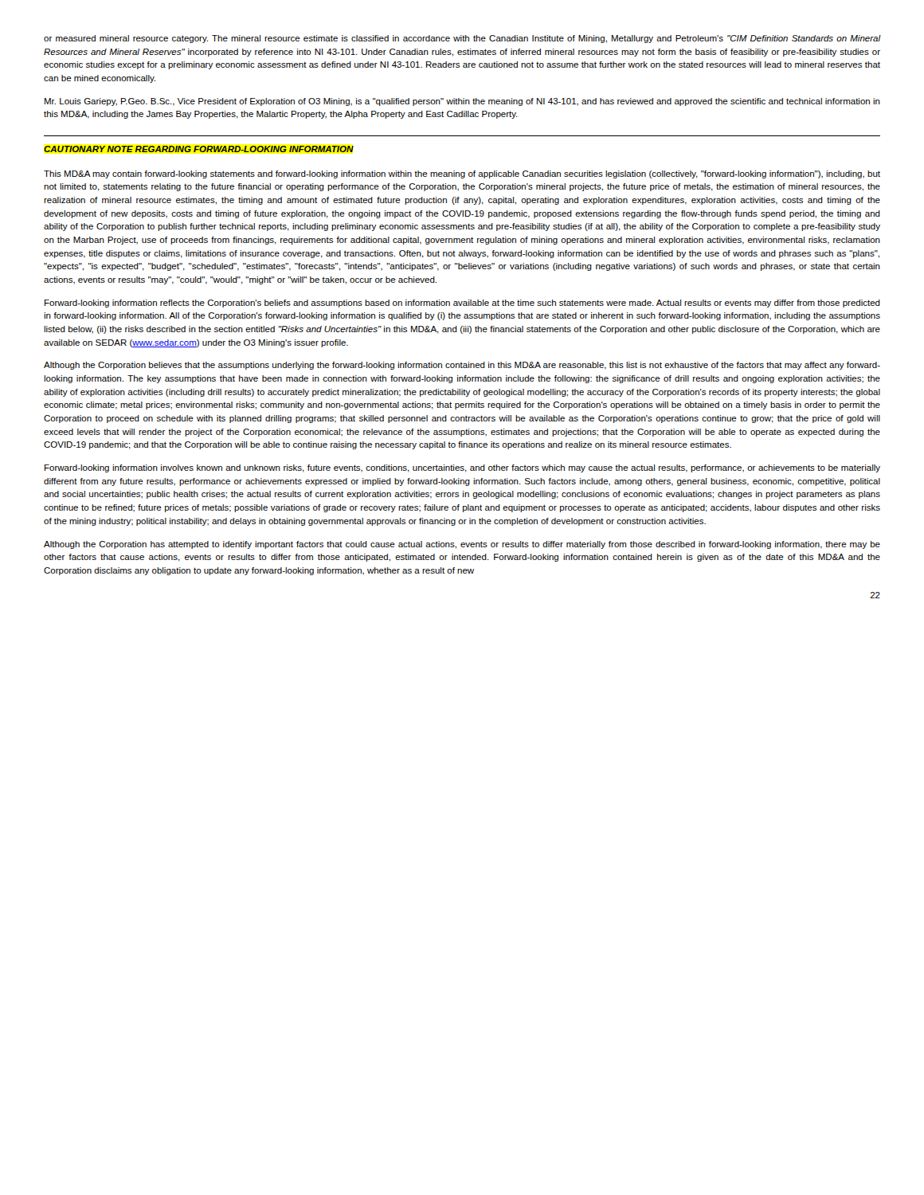or measured mineral resource category. The mineral resource estimate is classified in accordance with the Canadian Institute of Mining, Metallurgy and Petroleum's "CIM Definition Standards on Mineral Resources and Mineral Reserves" incorporated by reference into NI 43-101. Under Canadian rules, estimates of inferred mineral resources may not form the basis of feasibility or pre-feasibility studies or economic studies except for a preliminary economic assessment as defined under NI 43-101. Readers are cautioned not to assume that further work on the stated resources will lead to mineral reserves that can be mined economically.
Mr. Louis Gariepy, P.Geo. B.Sc., Vice President of Exploration of O3 Mining, is a "qualified person" within the meaning of NI 43-101, and has reviewed and approved the scientific and technical information in this MD&A, including the James Bay Properties, the Malartic Property, the Alpha Property and East Cadillac Property.
CAUTIONARY NOTE REGARDING FORWARD-LOOKING INFORMATION
This MD&A may contain forward-looking statements and forward-looking information within the meaning of applicable Canadian securities legislation (collectively, "forward-looking information"), including, but not limited to, statements relating to the future financial or operating performance of the Corporation, the Corporation's mineral projects, the future price of metals, the estimation of mineral resources, the realization of mineral resource estimates, the timing and amount of estimated future production (if any), capital, operating and exploration expenditures, exploration activities, costs and timing of the development of new deposits, costs and timing of future exploration, the ongoing impact of the COVID-19 pandemic, proposed extensions regarding the flow-through funds spend period, the timing and ability of the Corporation to publish further technical reports, including preliminary economic assessments and pre-feasibility studies (if at all), the ability of the Corporation to complete a pre-feasibility study on the Marban Project, use of proceeds from financings, requirements for additional capital, government regulation of mining operations and mineral exploration activities, environmental risks, reclamation expenses, title disputes or claims, limitations of insurance coverage, and transactions. Often, but not always, forward-looking information can be identified by the use of words and phrases such as "plans", "expects", "is expected", "budget", "scheduled", "estimates", "forecasts", "intends", "anticipates", or "believes" or variations (including negative variations) of such words and phrases, or state that certain actions, events or results "may", "could", "would", "might" or "will" be taken, occur or be achieved.
Forward-looking information reflects the Corporation's beliefs and assumptions based on information available at the time such statements were made. Actual results or events may differ from those predicted in forward-looking information. All of the Corporation's forward-looking information is qualified by (i) the assumptions that are stated or inherent in such forward-looking information, including the assumptions listed below, (ii) the risks described in the section entitled "Risks and Uncertainties" in this MD&A, and (iii) the financial statements of the Corporation and other public disclosure of the Corporation, which are available on SEDAR (www.sedar.com) under the O3 Mining's issuer profile.
Although the Corporation believes that the assumptions underlying the forward-looking information contained in this MD&A are reasonable, this list is not exhaustive of the factors that may affect any forward-looking information. The key assumptions that have been made in connection with forward-looking information include the following: the significance of drill results and ongoing exploration activities; the ability of exploration activities (including drill results) to accurately predict mineralization; the predictability of geological modelling; the accuracy of the Corporation's records of its property interests; the global economic climate; metal prices; environmental risks; community and non-governmental actions; that permits required for the Corporation's operations will be obtained on a timely basis in order to permit the Corporation to proceed on schedule with its planned drilling programs; that skilled personnel and contractors will be available as the Corporation's operations continue to grow; that the price of gold will exceed levels that will render the project of the Corporation economical; the relevance of the assumptions, estimates and projections; that the Corporation will be able to operate as expected during the COVID-19 pandemic; and that the Corporation will be able to continue raising the necessary capital to finance its operations and realize on its mineral resource estimates.
Forward-looking information involves known and unknown risks, future events, conditions, uncertainties, and other factors which may cause the actual results, performance, or achievements to be materially different from any future results, performance or achievements expressed or implied by forward-looking information. Such factors include, among others, general business, economic, competitive, political and social uncertainties; public health crises; the actual results of current exploration activities; errors in geological modelling; conclusions of economic evaluations; changes in project parameters as plans continue to be refined; future prices of metals; possible variations of grade or recovery rates; failure of plant and equipment or processes to operate as anticipated; accidents, labour disputes and other risks of the mining industry; political instability; and delays in obtaining governmental approvals or financing or in the completion of development or construction activities.
Although the Corporation has attempted to identify important factors that could cause actual actions, events or results to differ materially from those described in forward-looking information, there may be other factors that cause actions, events or results to differ from those anticipated, estimated or intended. Forward-looking information contained herein is given as of the date of this MD&A and the Corporation disclaims any obligation to update any forward-looking information, whether as a result of new
22